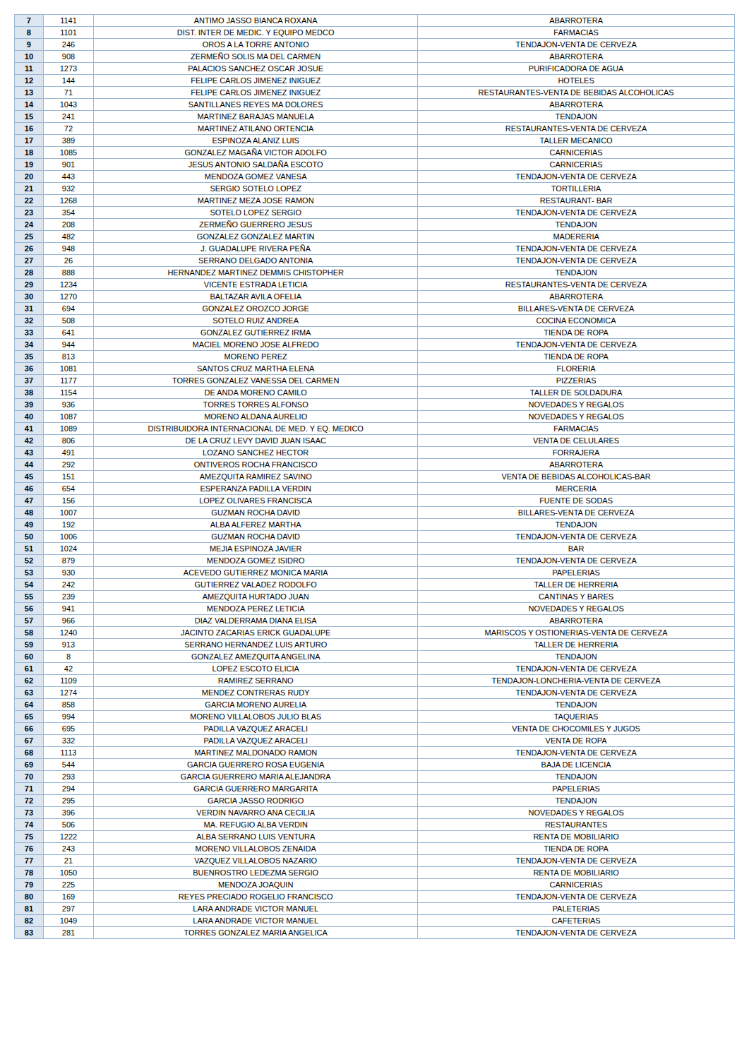| 7 | 1141 | ANTIMO JASSO BIANCA ROXANA | ABARROTERA |
| 8 | 1101 | DIST. INTER DE MEDIC. Y EQUIPO MEDCO | FARMACIAS |
| 9 | 246 | OROS A LA TORRE ANTONIO | TENDAJON-VENTA DE CERVEZA |
| 10 | 908 | ZERMEÑO SOLIS MA DEL CARMEN | ABARROTERA |
| 11 | 1273 | PALACIOS SANCHEZ OSCAR JOSUE | PURIFICADORA DE AGUA |
| 12 | 144 | FELIPE CARLOS JIMENEZ INIGUEZ | HOTELES |
| 13 | 71 | FELIPE CARLOS JIMENEZ INIGUEZ | RESTAURANTES-VENTA DE BEBIDAS ALCOHOLICAS |
| 14 | 1043 | SANTILLANES REYES MA DOLORES | ABARROTERA |
| 15 | 241 | MARTINEZ BARAJAS MANUELA | TENDAJON |
| 16 | 72 | MARTINEZ ATILANO ORTENCIA | RESTAURANTES-VENTA DE CERVEZA |
| 17 | 389 | ESPINOZA ALANIZ LUIS | TALLER MECANICO |
| 18 | 1085 | GONZALEZ MAGAÑA VICTOR ADOLFO | CARNICERIAS |
| 19 | 901 | JESUS ANTONIO SALDAÑA ESCOTO | CARNICERIAS |
| 20 | 443 | MENDOZA GOMEZ VANESA | TENDAJON-VENTA DE CERVEZA |
| 21 | 932 | SERGIO SOTELO LOPEZ | TORTILLERIA |
| 22 | 1268 | MARTINEZ MEZA JOSE RAMON | RESTAURANT- BAR |
| 23 | 354 | SOTELO LOPEZ SERGIO | TENDAJON-VENTA DE CERVEZA |
| 24 | 208 | ZERMEÑO GUERRERO JESUS | TENDAJON |
| 25 | 482 | GONZALEZ GONZALEZ MARTIN | MADERERIA |
| 26 | 948 | J. GUADALUPE RIVERA PEÑA | TENDAJON-VENTA DE CERVEZA |
| 27 | 26 | SERRANO DELGADO ANTONIA | TENDAJON-VENTA DE CERVEZA |
| 28 | 888 | HERNANDEZ MARTINEZ DEMMIS CHISTOPHER | TENDAJON |
| 29 | 1234 | VICENTE ESTRADA LETICIA | RESTAURANTES-VENTA DE CERVEZA |
| 30 | 1270 | BALTAZAR AVILA OFELIA | ABARROTERA |
| 31 | 694 | GONZALEZ OROZCO JORGE | BILLARES-VENTA DE CERVEZA |
| 32 | 508 | SOTELO RUIZ ANDREA | COCINA ECONOMICA |
| 33 | 641 | GONZALEZ GUTIERREZ IRMA | TIENDA DE ROPA |
| 34 | 944 | MACIEL MORENO JOSE ALFREDO | TENDAJON-VENTA DE CERVEZA |
| 35 | 813 | MORENO PEREZ | TIENDA DE ROPA |
| 36 | 1081 | SANTOS CRUZ MARTHA ELENA | FLORERIA |
| 37 | 1177 | TORRES GONZALEZ VANESSA DEL CARMEN | PIZZERIAS |
| 38 | 1154 | DE ANDA MORENO CAMILO | TALLER DE SOLDADURA |
| 39 | 936 | TORRES TORRES ALFONSO | NOVEDADES Y REGALOS |
| 40 | 1087 | MORENO ALDANA AURELIO | NOVEDADES Y REGALOS |
| 41 | 1089 | DISTRIBUIDORA INTERNACIONAL DE MED. Y EQ. MEDICO | FARMACIAS |
| 42 | 806 | DE LA CRUZ LEVY DAVID JUAN ISAAC | VENTA DE CELULARES |
| 43 | 491 | LOZANO SANCHEZ HECTOR | FORRAJERA |
| 44 | 292 | ONTIVEROS ROCHA FRANCISCO | ABARROTERA |
| 45 | 151 | AMEZQUITA RAMIREZ SAVINO | VENTA DE BEBIDAS ALCOHOLICAS-BAR |
| 46 | 654 | ESPERANZA PADILLA VERDIN | MERCERIA |
| 47 | 156 | LOPEZ OLIVARES FRANCISCA | FUENTE DE SODAS |
| 48 | 1007 | GUZMAN ROCHA DAVID | BILLARES-VENTA DE CERVEZA |
| 49 | 192 | ALBA ALFEREZ MARTHA | TENDAJON |
| 50 | 1006 | GUZMAN ROCHA DAVID | TENDAJON-VENTA DE CERVEZA |
| 51 | 1024 | MEJIA ESPINOZA JAVIER | BAR |
| 52 | 879 | MENDOZA GOMEZ ISIDRO | TENDAJON-VENTA DE CERVEZA |
| 53 | 930 | ACEVEDO GUTIERREZ MONICA MARIA | PAPELERIAS |
| 54 | 242 | GUTIERREZ VALADEZ RODOLFO | TALLER DE HERRERIA |
| 55 | 239 | AMEZQUITA HURTADO JUAN | CANTINAS Y BARES |
| 56 | 941 | MENDOZA PEREZ LETICIA | NOVEDADES Y REGALOS |
| 57 | 966 | DIAZ VALDERRAMA DIANA ELISA | ABARROTERA |
| 58 | 1240 | JACINTO ZACARIAS ERICK GUADALUPE | MARISCOS Y OSTIONERIAS-VENTA DE CERVEZA |
| 59 | 913 | SERRANO HERNANDEZ LUIS ARTURO | TALLER DE HERRERIA |
| 60 | 8 | GONZALEZ AMEZQUITA ANGELINA | TENDAJON |
| 61 | 42 | LOPEZ ESCOTO ELICIA | TENDAJON-VENTA DE CERVEZA |
| 62 | 1109 | RAMIREZ SERRANO | TENDAJON-LONCHERIA-VENTA DE CERVEZA |
| 63 | 1274 | MENDEZ CONTRERAS RUDY | TENDAJON-VENTA DE CERVEZA |
| 64 | 858 | GARCIA MORENO AURELIA | TENDAJON |
| 65 | 994 | MORENO VILLALOBOS JULIO BLAS | TAQUERIAS |
| 66 | 695 | PADILLA VAZQUEZ ARACELI | VENTA DE CHOCOMILES Y JUGOS |
| 67 | 332 | PADILLA VAZQUEZ ARACELI | VENTA DE ROPA |
| 68 | 1113 | MARTINEZ MALDONADO RAMON | TENDAJON-VENTA DE CERVEZA |
| 69 | 544 | GARCIA GUERRERO ROSA EUGENIA | BAJA DE LICENCIA |
| 70 | 293 | GARCIA GUERRERO MARIA ALEJANDRA | TENDAJON |
| 71 | 294 | GARCIA GUERRERO MARGARITA | PAPELERIAS |
| 72 | 295 | GARCIA JASSO RODRIGO | TENDAJON |
| 73 | 396 | VERDIN NAVARRO ANA CECILIA | NOVEDADES Y REGALOS |
| 74 | 506 | MA. REFUGIO ALBA VERDIN | RESTAURANTES |
| 75 | 1222 | ALBA SERRANO LUIS VENTURA | RENTA DE MOBILIARIO |
| 76 | 243 | MORENO VILLALOBOS ZENAIDA | TIENDA DE ROPA |
| 77 | 21 | VAZQUEZ VILLALOBOS NAZARIO | TENDAJON-VENTA DE CERVEZA |
| 78 | 1050 | BUENROSTRO LEDEZMA SERGIO | RENTA DE MOBILIARIO |
| 79 | 225 | MENDOZA JOAQUIN | CARNICERIAS |
| 80 | 169 | REYES PRECIADO ROGELIO FRANCISCO | TENDAJON-VENTA DE CERVEZA |
| 81 | 297 | LARA ANDRADE VICTOR MANUEL | PALETERIAS |
| 82 | 1049 | LARA ANDRADE VICTOR MANUEL | CAFETERIAS |
| 83 | 281 | TORRES GONZALEZ MARIA ANGELICA | TENDAJON-VENTA DE CERVEZA |